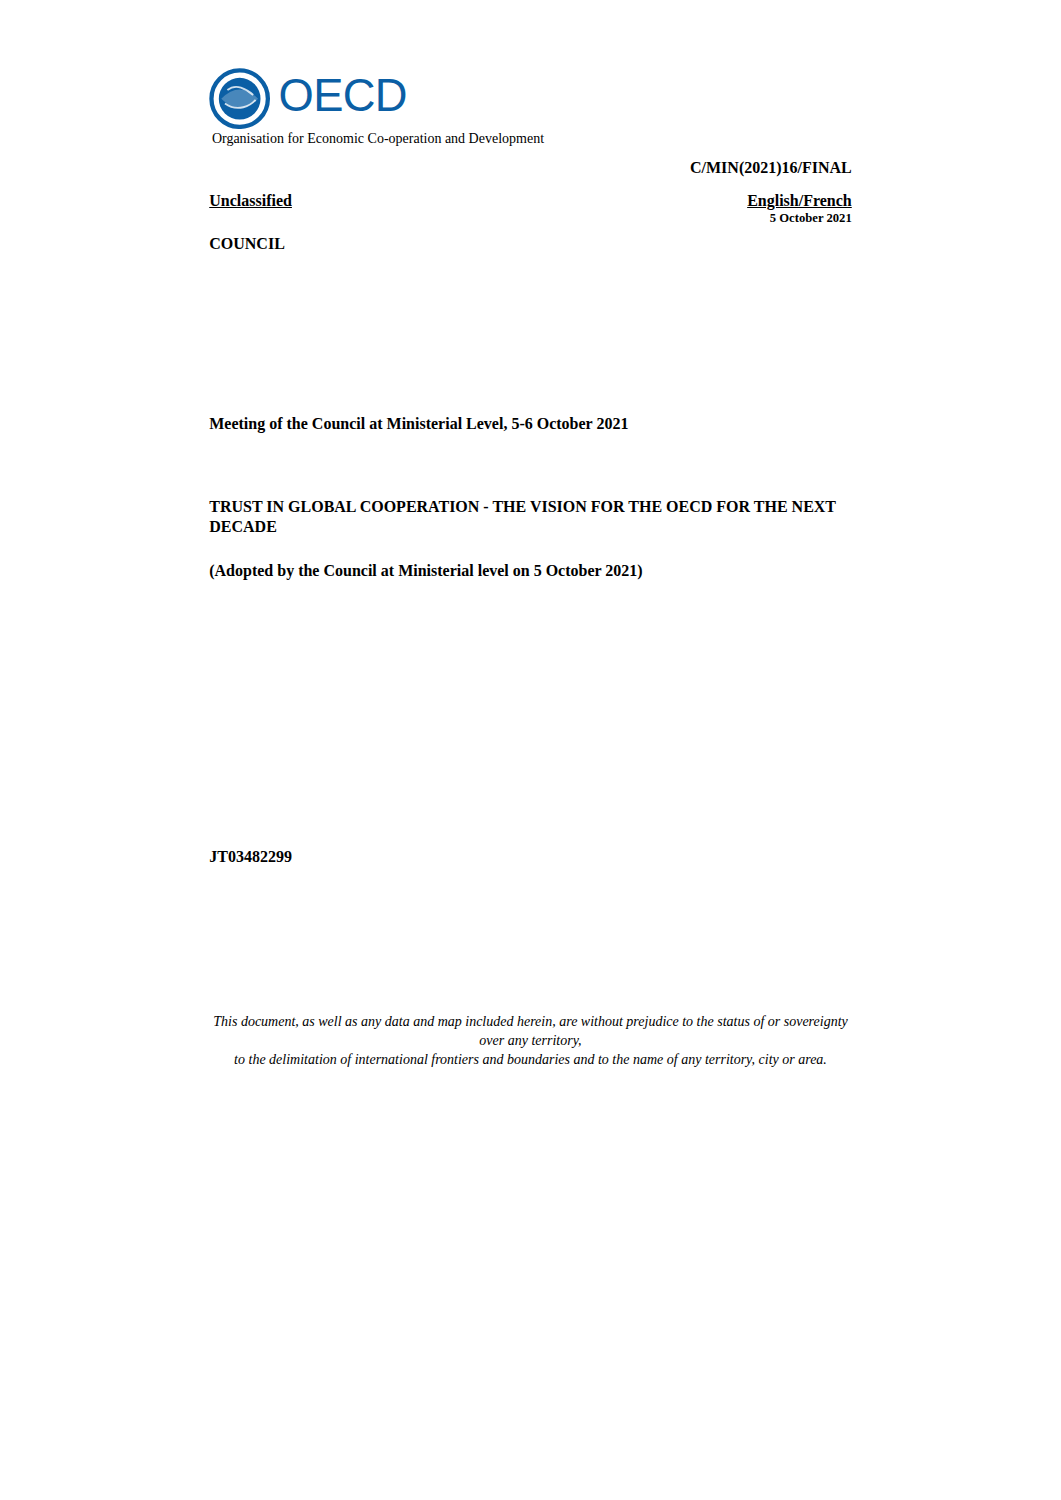OECD
Organisation for Economic Co-operation and Development
C/MIN(2021)16/FINAL
Unclassified
English/French
5 October 2021
COUNCIL
Meeting of the Council at Ministerial Level, 5-6 October 2021
TRUST IN GLOBAL COOPERATION - THE VISION FOR THE OECD FOR THE NEXT DECADE
(Adopted by the Council at Ministerial level on 5 October 2021)
JT03482299
This document, as well as any data and map included herein, are without prejudice to the status of or sovereignty over any territory,
to the delimitation of international frontiers and boundaries and to the name of any territory, city or area.